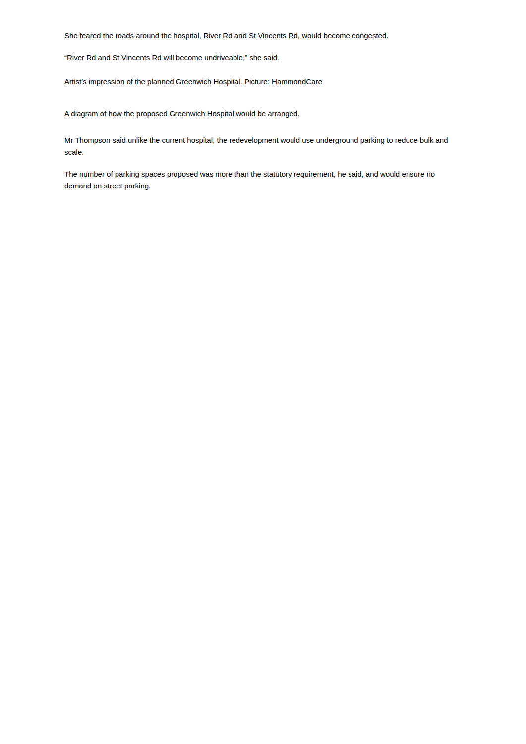She feared the roads around the hospital, River Rd and St Vincents Rd, would become congested.
“River Rd and St Vincents Rd will become undriveable,” she said.
Artist's impression of the planned Greenwich Hospital. Picture: HammondCare
A diagram of how the proposed Greenwich Hospital would be arranged.
Mr Thompson said unlike the current hospital, the redevelopment would use underground parking to reduce bulk and scale.
The number of parking spaces proposed was more than the statutory requirement, he said, and would ensure no demand on street parking.